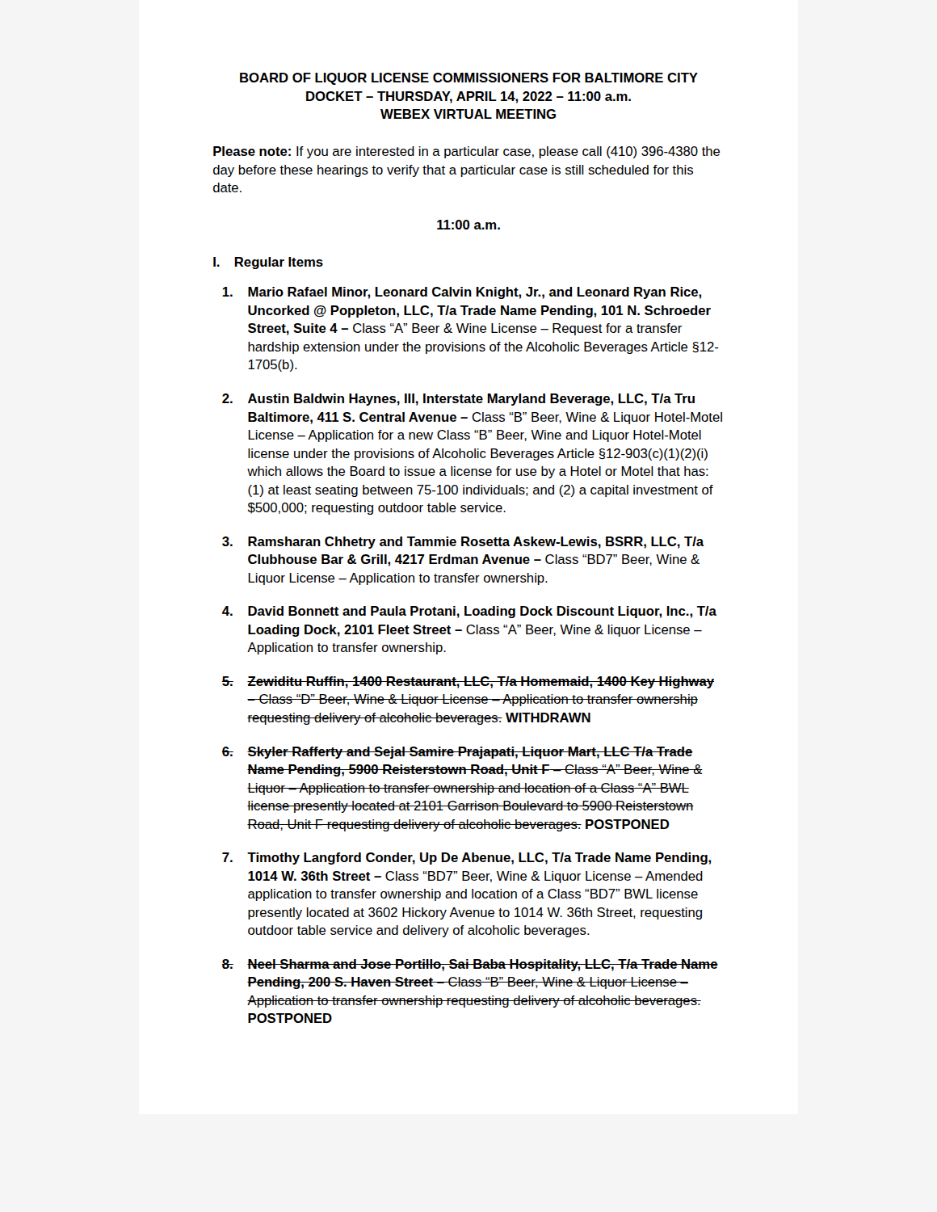BOARD OF LIQUOR LICENSE COMMISSIONERS FOR BALTIMORE CITY DOCKET – THURSDAY, APRIL 14, 2022 – 11:00 a.m. WEBEX VIRTUAL MEETING
Please note: If you are interested in a particular case, please call (410) 396-4380 the day before these hearings to verify that a particular case is still scheduled for this date.
11:00 a.m.
I. Regular Items
1. Mario Rafael Minor, Leonard Calvin Knight, Jr., and Leonard Ryan Rice, Uncorked @ Poppleton, LLC, T/a Trade Name Pending, 101 N. Schroeder Street, Suite 4 – Class “A” Beer & Wine License – Request for a transfer hardship extension under the provisions of the Alcoholic Beverages Article §12-1705(b).
2. Austin Baldwin Haynes, III, Interstate Maryland Beverage, LLC, T/a Tru Baltimore, 411 S. Central Avenue – Class “B” Beer, Wine & Liquor Hotel-Motel License – Application for a new Class “B” Beer, Wine and Liquor Hotel-Motel license under the provisions of Alcoholic Beverages Article §12-903(c)(1)(2)(i) which allows the Board to issue a license for use by a Hotel or Motel that has: (1) at least seating between 75-100 individuals; and (2) a capital investment of $500,000; requesting outdoor table service.
3. Ramsharan Chhetry and Tammie Rosetta Askew-Lewis, BSRR, LLC, T/a Clubhouse Bar & Grill, 4217 Erdman Avenue – Class “BD7” Beer, Wine & Liquor License – Application to transfer ownership.
4. David Bonnett and Paula Protani, Loading Dock Discount Liquor, Inc., T/a Loading Dock, 2101 Fleet Street – Class “A” Beer, Wine & liquor License – Application to transfer ownership.
5. Zewiditu Ruffin, 1400 Restaurant, LLC, T/a Homemaid, 1400 Key Highway – Class “D” Beer, Wine & Liquor License – Application to transfer ownership requesting delivery of alcoholic beverages. WITHDRAWN
6. Skyler Rafferty and Sejal Samire Prajapati, Liquor Mart, LLC T/a Trade Name Pending, 5900 Reisterstown Road, Unit F – Class “A” Beer, Wine & Liquor – Application to transfer ownership and location of a Class “A” BWL license presently located at 2101 Garrison Boulevard to 5900 Reisterstown Road, Unit F requesting delivery of alcoholic beverages. POSTPONED
7. Timothy Langford Conder, Up De Abenue, LLC, T/a Trade Name Pending, 1014 W. 36th Street – Class “BD7” Beer, Wine & Liquor License – Amended application to transfer ownership and location of a Class “BD7” BWL license presently located at 3602 Hickory Avenue to 1014 W. 36th Street, requesting outdoor table service and delivery of alcoholic beverages.
8. Neel Sharma and Jose Portillo, Sai Baba Hospitality, LLC, T/a Trade Name Pending, 200 S. Haven Street – Class “B” Beer, Wine & Liquor License – Application to transfer ownership requesting delivery of alcoholic beverages. POSTPONED